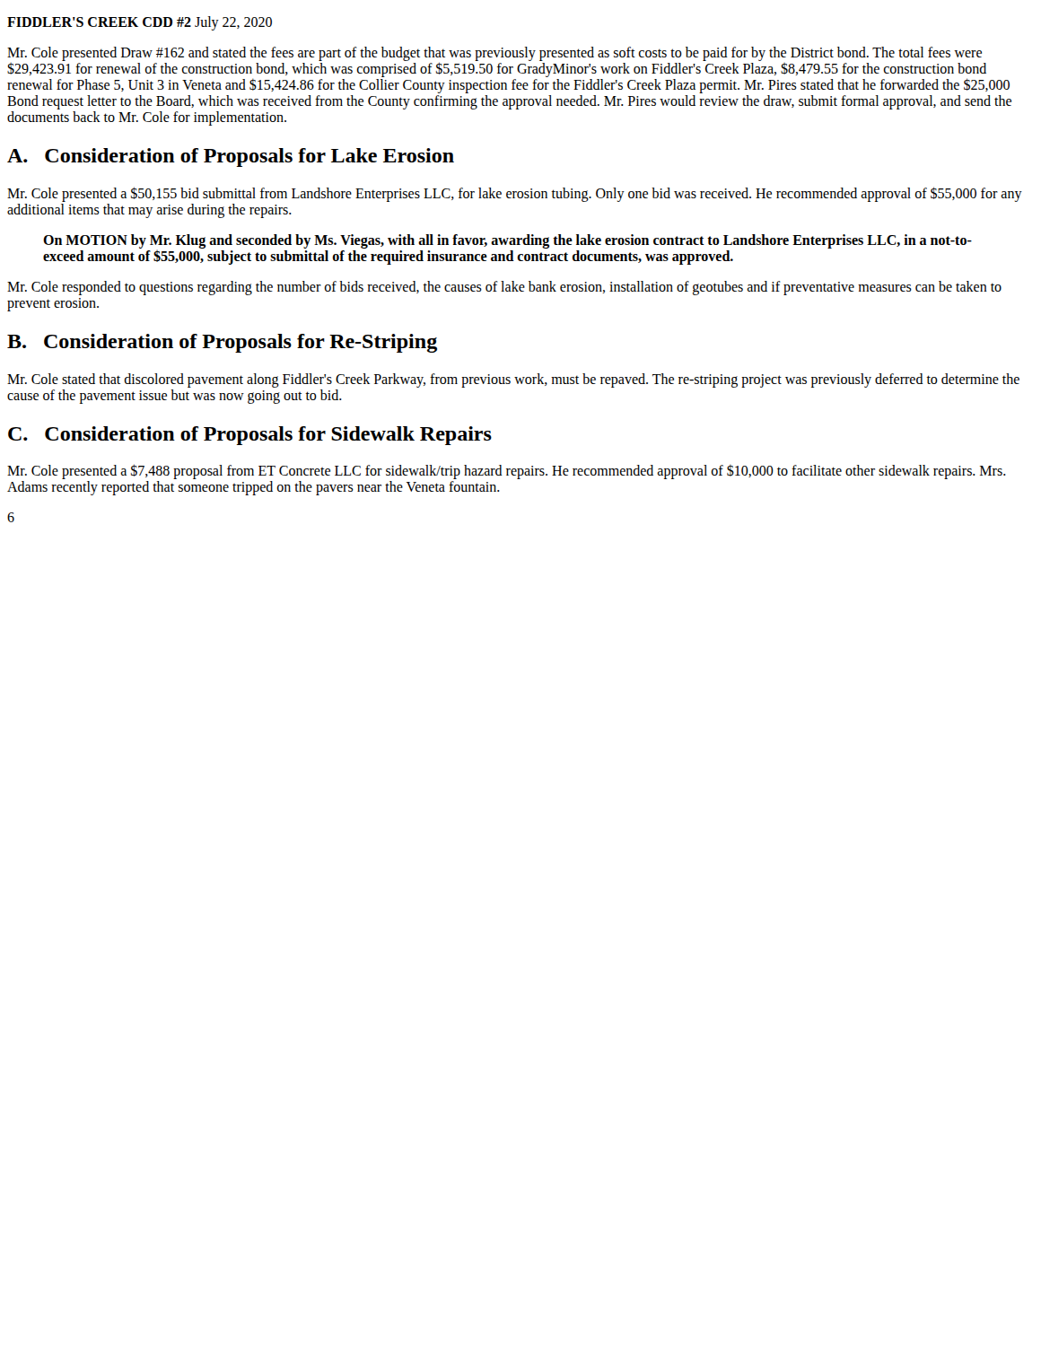FIDDLER'S CREEK CDD #2 July 22, 2020
Mr. Cole presented Draw #162 and stated the fees are part of the budget that was previously presented as soft costs to be paid for by the District bond. The total fees were $29,423.91 for renewal of the construction bond, which was comprised of $5,519.50 for GradyMinor's work on Fiddler's Creek Plaza, $8,479.55 for the construction bond renewal for Phase 5, Unit 3 in Veneta and $15,424.86 for the Collier County inspection fee for the Fiddler's Creek Plaza permit. Mr. Pires stated that he forwarded the $25,000 Bond request letter to the Board, which was received from the County confirming the approval needed. Mr. Pires would review the draw, submit formal approval, and send the documents back to Mr. Cole for implementation.
A. Consideration of Proposals for Lake Erosion
Mr. Cole presented a $50,155 bid submittal from Landshore Enterprises LLC, for lake erosion tubing. Only one bid was received. He recommended approval of $55,000 for any additional items that may arise during the repairs.
On MOTION by Mr. Klug and seconded by Ms. Viegas, with all in favor, awarding the lake erosion contract to Landshore Enterprises LLC, in a not-to-exceed amount of $55,000, subject to submittal of the required insurance and contract documents, was approved.
Mr. Cole responded to questions regarding the number of bids received, the causes of lake bank erosion, installation of geotubes and if preventative measures can be taken to prevent erosion.
B. Consideration of Proposals for Re-Striping
Mr. Cole stated that discolored pavement along Fiddler's Creek Parkway, from previous work, must be repaved. The re-striping project was previously deferred to determine the cause of the pavement issue but was now going out to bid.
C. Consideration of Proposals for Sidewalk Repairs
Mr. Cole presented a $7,488 proposal from ET Concrete LLC for sidewalk/trip hazard repairs. He recommended approval of $10,000 to facilitate other sidewalk repairs. Mrs. Adams recently reported that someone tripped on the pavers near the Veneta fountain.
6